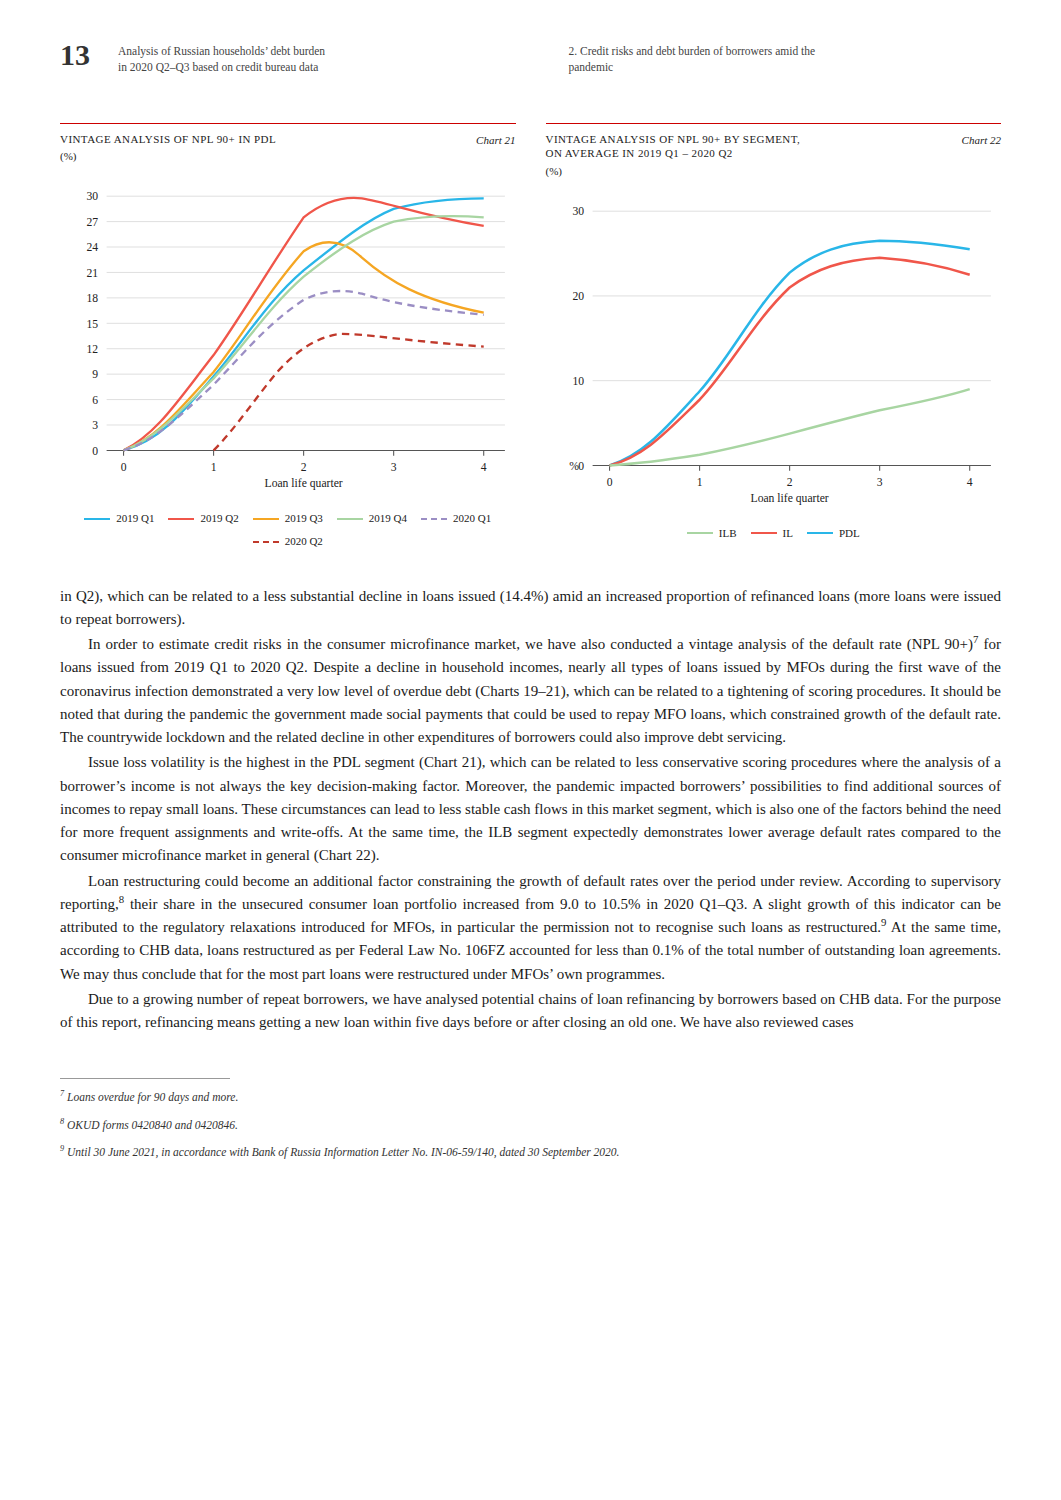13
Analysis of Russian households’ debt burden
in 2020 Q2–Q3 based on credit bureau data
2. Credit risks and debt burden of borrowers amid the
pandemic
Vintage analysis of NPL 90+ in PDL
(%)
Chart 21
30 27 24 21 18 15 12 9 6 3 0 0 1 2 3 4 Loan life quarter
2019 Q1 2019 Q2 2019 Q3 2019 Q4 2020 Q1 2020 Q2
Vintage analysis of NPL 90+ by segment,
on average in 2019 Q1 – 2020 Q2
(%)
Chart 22
30 20 10 0 % 0 1 2 3 4 Loan life quarter
ILB IL PDL
in Q2), which can be related to a less substantial decline in loans issued (14.4%) amid an increased proportion of refinanced loans (more loans were issued to repeat borrowers).
In order to estimate credit risks in the consumer microfinance market, we have also conducted a vintage analysis of the default rate (NPL 90+)7 for loans issued from 2019 Q1 to 2020 Q2. Despite a decline in household incomes, nearly all types of loans issued by MFOs during the first wave of the coronavirus infection demonstrated a very low level of overdue debt (Charts 19–21), which can be related to a tightening of scoring procedures. It should be noted that during the pandemic the government made social payments that could be used to repay MFO loans, which constrained growth of the default rate. The countrywide lockdown and the related decline in other expenditures of borrowers could also improve debt servicing.
Issue loss volatility is the highest in the PDL segment (Chart 21), which can be related to less conservative scoring procedures where the analysis of a borrower’s income is not always the key decision-making factor. Moreover, the pandemic impacted borrowers’ possibilities to find additional sources of incomes to repay small loans. These circumstances can lead to less stable cash flows in this market segment, which is also one of the factors behind the need for more frequent assignments and write-offs. At the same time, the ILB segment expectedly demonstrates lower average default rates compared to the consumer microfinance market in general (Chart 22).
Loan restructuring could become an additional factor constraining the growth of default rates over the period under review. According to supervisory reporting,8 their share in the unsecured consumer loan portfolio increased from 9.0 to 10.5% in 2020 Q1–Q3. A slight growth of this indicator can be attributed to the regulatory relaxations introduced for MFOs, in particular the permission not to recognise such loans as restructured.9 At the same time, according to CHB data, loans restructured as per Federal Law No. 106FZ accounted for less than 0.1% of the total number of outstanding loan agreements. We may thus conclude that for the most part loans were restructured under MFOs’ own programmes.
Due to a growing number of repeat borrowers, we have analysed potential chains of loan refinancing by borrowers based on CHB data. For the purpose of this report, refinancing means getting a new loan within five days before or after closing an old one. We have also reviewed cases
7 Loans overdue for 90 days and more.
8 OKUD forms 0420840 and 0420846.
9 Until 30 June 2021, in accordance with Bank of Russia Information Letter No. IN-06-59/140, dated 30 September 2020.